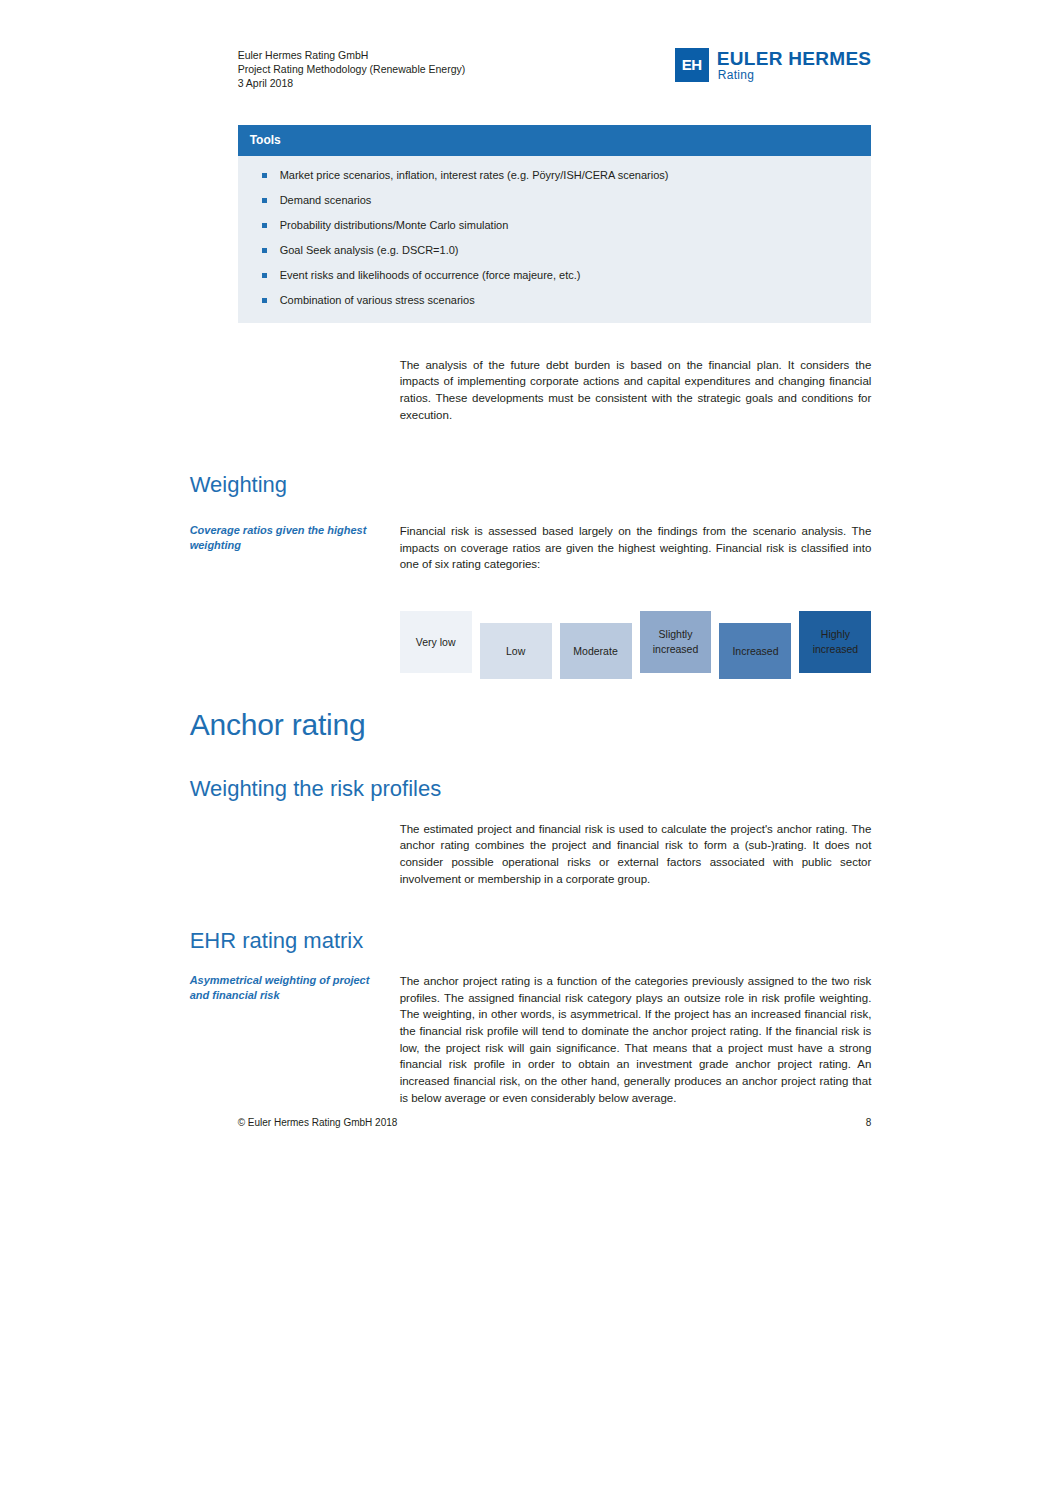Euler Hermes Rating GmbH
Project Rating Methodology (Renewable Energy)
3 April 2018
EH
EULER HERMES
Rating
Tools
Market price scenarios, inflation, interest rates (e.g. Pöyry/ISH/CERA scenarios)
Demand scenarios
Probability distributions/Monte Carlo simulation
Goal Seek analysis (e.g. DSCR=1.0)
Event risks and likelihoods of occurrence (force majeure, etc.)
Combination of various stress scenarios
The analysis of the future debt burden is based on the financial plan. It considers the impacts of implementing corporate actions and capital expenditures and changing financial ratios. These developments must be consistent with the strategic goals and conditions for execution.
Weighting
Coverage ratios given the highest weighting
Financial risk is assessed based largely on the findings from the scenario analysis. The impacts on coverage ratios are given the highest weighting. Financial risk is classified into one of six rating categories:
Very low
Low
Moderate
Slightly increased
Increased
Highly increased
Anchor rating
Weighting the risk profiles
The estimated project and financial risk is used to calculate the project's anchor rating. The anchor rating combines the project and financial risk to form a (sub-)rating. It does not consider possible operational risks or external factors associated with public sector involvement or membership in a corporate group.
EHR rating matrix
Asymmetrical weighting of project and financial risk
The anchor project rating is a function of the categories previously assigned to the two risk profiles. The assigned financial risk category plays an outsize role in risk profile weighting. The weighting, in other words, is asymmetrical. If the project has an increased financial risk, the financial risk profile will tend to dominate the anchor project rating. If the financial risk is low, the project risk will gain significance. That means that a project must have a strong financial risk profile in order to obtain an investment grade anchor project rating. An increased financial risk, on the other hand, generally produces an anchor project rating that is below average or even considerably below average.
© Euler Hermes Rating GmbH 2018
8